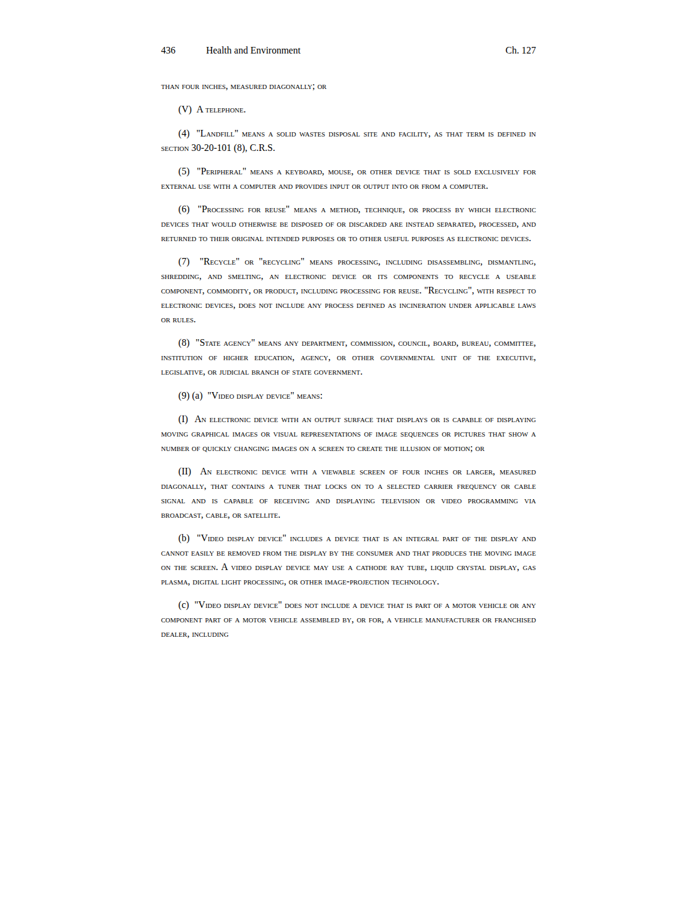436
Health and Environment
Ch. 127
than four inches, measured diagonally; or
(V) A telephone.
(4) "Landfill" means a solid wastes disposal site and facility, as that term is defined in section 30-20-101 (8), C.R.S.
(5) "Peripheral" means a keyboard, mouse, or other device that is sold exclusively for external use with a computer and provides input or output into or from a computer.
(6) "Processing for reuse" means a method, technique, or process by which electronic devices that would otherwise be disposed of or discarded are instead separated, processed, and returned to their original intended purposes or to other useful purposes as electronic devices.
(7) "Recycle" or "recycling" means processing, including disassembling, dismantling, shredding, and smelting, an electronic device or its components to recycle a useable component, commodity, or product, including processing for reuse. "Recycling", with respect to electronic devices, does not include any process defined as incineration under applicable laws or rules.
(8) "State agency" means any department, commission, council, board, bureau, committee, institution of higher education, agency, or other governmental unit of the executive, legislative, or judicial branch of state government.
(9) (a) "Video display device" means:
(I) An electronic device with an output surface that displays or is capable of displaying moving graphical images or visual representations of image sequences or pictures that show a number of quickly changing images on a screen to create the illusion of motion; or
(II) An electronic device with a viewable screen of four inches or larger, measured diagonally, that contains a tuner that locks on to a selected carrier frequency or cable signal and is capable of receiving and displaying television or video programming via broadcast, cable, or satellite.
(b) "Video display device" includes a device that is an integral part of the display and cannot easily be removed from the display by the consumer and that produces the moving image on the screen. A video display device may use a cathode ray tube, liquid crystal display, gas plasma, digital light processing, or other image-projection technology.
(c) "Video display device" does not include a device that is part of a motor vehicle or any component part of a motor vehicle assembled by, or for, a vehicle manufacturer or franchised dealer, including